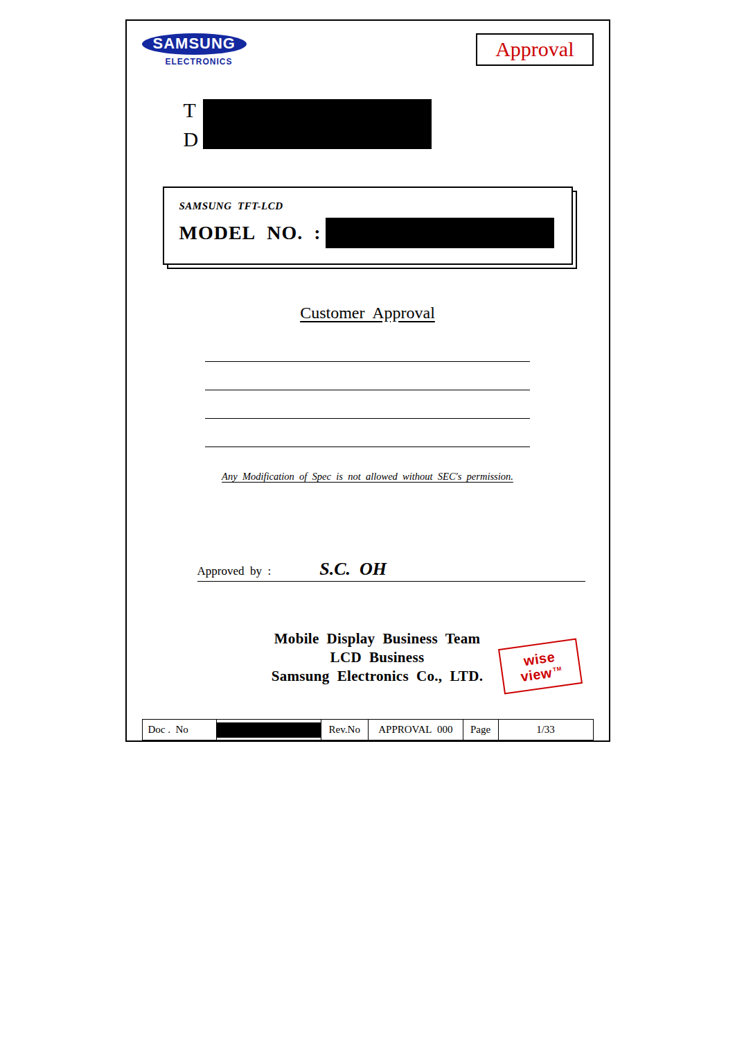SAMSUNG
ELECTRONICS
Approval
T D
SAMSUNG TFT-LCD
MODEL NO. :
Customer Approval
Any Modification of Spec is not allowed without SEC's permission.
Approved by : S.C. OH
Mobile Display Business Team
LCD Business
Samsung Electronics Co., LTD.
wise
viewTM
| Doc . No | | Rev.No | APPROVAL 000 | Page | 1/33 |